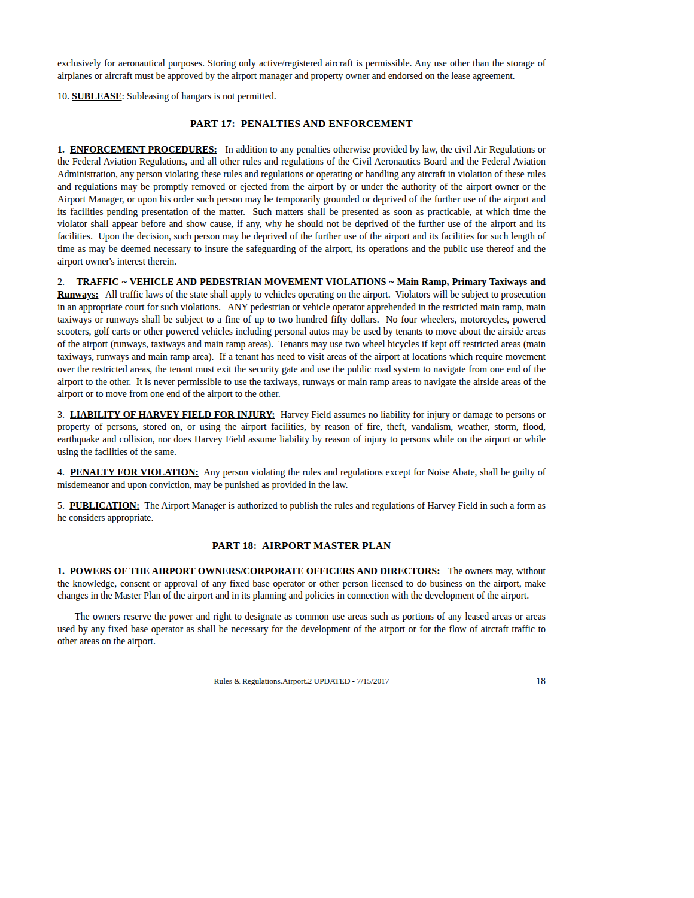exclusively for aeronautical purposes. Storing only active/registered aircraft is permissible. Any use other than the storage of airplanes or aircraft must be approved by the airport manager and property owner and endorsed on the lease agreement.
10. SUBLEASE: Subleasing of hangars is not permitted.
PART 17: PENALTIES AND ENFORCEMENT
1. ENFORCEMENT PROCEDURES: In addition to any penalties otherwise provided by law, the civil Air Regulations or the Federal Aviation Regulations, and all other rules and regulations of the Civil Aeronautics Board and the Federal Aviation Administration, any person violating these rules and regulations or operating or handling any aircraft in violation of these rules and regulations may be promptly removed or ejected from the airport by or under the authority of the airport owner or the Airport Manager, or upon his order such person may be temporarily grounded or deprived of the further use of the airport and its facilities pending presentation of the matter. Such matters shall be presented as soon as practicable, at which time the violator shall appear before and show cause, if any, why he should not be deprived of the further use of the airport and its facilities. Upon the decision, such person may be deprived of the further use of the airport and its facilities for such length of time as may be deemed necessary to insure the safeguarding of the airport, its operations and the public use thereof and the airport owner's interest therein.
2. TRAFFIC ~ VEHICLE AND PEDESTRIAN MOVEMENT VIOLATIONS ~ Main Ramp, Primary Taxiways and Runways: All traffic laws of the state shall apply to vehicles operating on the airport. Violators will be subject to prosecution in an appropriate court for such violations. ANY pedestrian or vehicle operator apprehended in the restricted main ramp, main taxiways or runways shall be subject to a fine of up to two hundred fifty dollars. No four wheelers, motorcycles, powered scooters, golf carts or other powered vehicles including personal autos may be used by tenants to move about the airside areas of the airport (runways, taxiways and main ramp areas). Tenants may use two wheel bicycles if kept off restricted areas (main taxiways, runways and main ramp area). If a tenant has need to visit areas of the airport at locations which require movement over the restricted areas, the tenant must exit the security gate and use the public road system to navigate from one end of the airport to the other. It is never permissible to use the taxiways, runways or main ramp areas to navigate the airside areas of the airport or to move from one end of the airport to the other.
3. LIABILITY OF HARVEY FIELD FOR INJURY: Harvey Field assumes no liability for injury or damage to persons or property of persons, stored on, or using the airport facilities, by reason of fire, theft, vandalism, weather, storm, flood, earthquake and collision, nor does Harvey Field assume liability by reason of injury to persons while on the airport or while using the facilities of the same.
4. PENALTY FOR VIOLATION: Any person violating the rules and regulations except for Noise Abate, shall be guilty of misdemeanor and upon conviction, may be punished as provided in the law.
5. PUBLICATION: The Airport Manager is authorized to publish the rules and regulations of Harvey Field in such a form as he considers appropriate.
PART 18: AIRPORT MASTER PLAN
1. POWERS OF THE AIRPORT OWNERS/CORPORATE OFFICERS AND DIRECTORS: The owners may, without the knowledge, consent or approval of any fixed base operator or other person licensed to do business on the airport, make changes in the Master Plan of the airport and in its planning and policies in connection with the development of the airport.
The owners reserve the power and right to designate as common use areas such as portions of any leased areas or areas used by any fixed base operator as shall be necessary for the development of the airport or for the flow of aircraft traffic to other areas on the airport.
Rules & Regulations.Airport.2 UPDATED - 7/15/2017 18